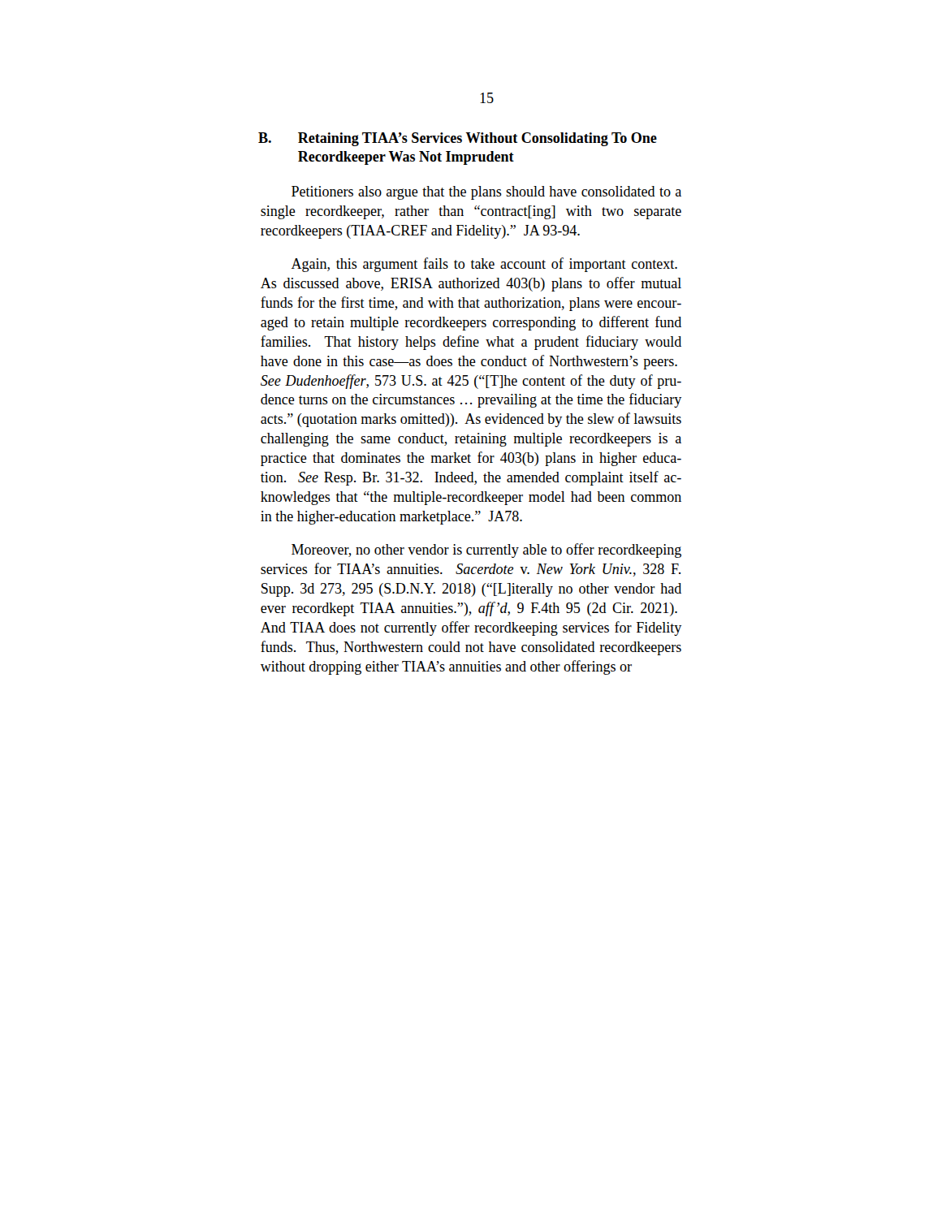15
B. Retaining TIAA’s Services Without Consolidating To One Recordkeeper Was Not Imprudent
Petitioners also argue that the plans should have consolidated to a single recordkeeper, rather than “contract[ing] with two separate recordkeepers (TIAA-CREF and Fidelity).” JA 93-94.
Again, this argument fails to take account of important context. As discussed above, ERISA authorized 403(b) plans to offer mutual funds for the first time, and with that authorization, plans were encouraged to retain multiple recordkeepers corresponding to different fund families. That history helps define what a prudent fiduciary would have done in this case—as does the conduct of Northwestern’s peers. See Dudenhoeffer, 573 U.S. at 425 (“[T]he content of the duty of prudence turns on the circumstances … prevailing at the time the fiduciary acts.” (quotation marks omitted)). As evidenced by the slew of lawsuits challenging the same conduct, retaining multiple recordkeepers is a practice that dominates the market for 403(b) plans in higher education. See Resp. Br. 31-32. Indeed, the amended complaint itself acknowledges that “the multiple-recordkeeper model had been common in the higher-education marketplace.” JA78.
Moreover, no other vendor is currently able to offer recordkeeping services for TIAA’s annuities. Sacerdote v. New York Univ., 328 F. Supp. 3d 273, 295 (S.D.N.Y. 2018) (“[L]iterally no other vendor had ever recordkept TIAA annuities.”), aff’d, 9 F.4th 95 (2d Cir. 2021). And TIAA does not currently offer recordkeeping services for Fidelity funds. Thus, Northwestern could not have consolidated recordkeepers without dropping either TIAA’s annuities and other offerings or